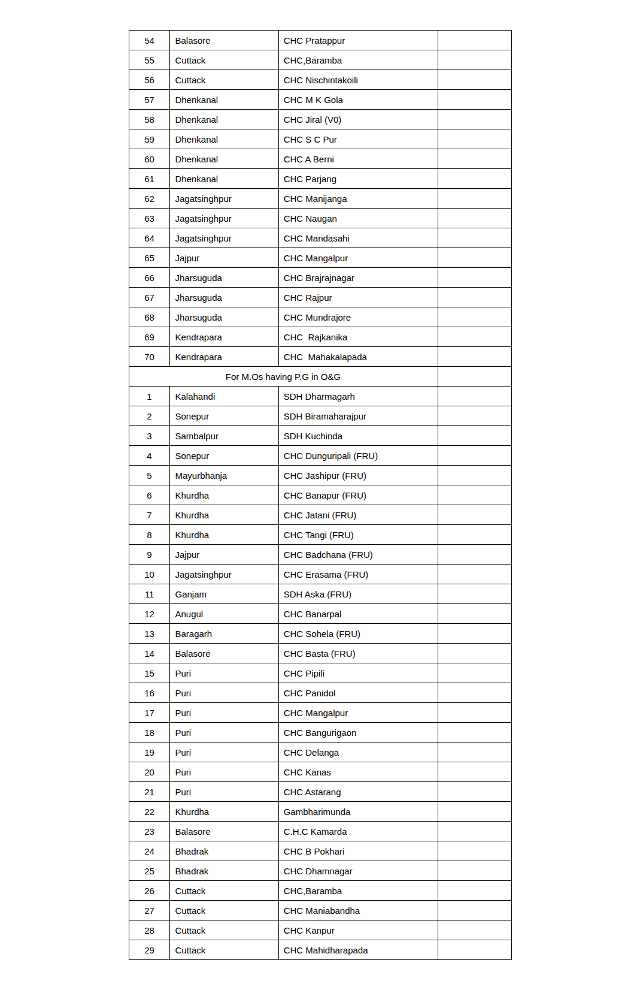| 54 | Balasore | CHC Pratappur | |
| 55 | Cuttack | CHC,Baramba | |
| 56 | Cuttack | CHC Nischintakoili | |
| 57 | Dhenkanal | CHC M K Gola | |
| 58 | Dhenkanal | CHC Jiral (V0) | |
| 59 | Dhenkanal | CHC S C Pur | |
| 60 | Dhenkanal | CHC A Berni | |
| 61 | Dhenkanal | CHC Parjang | |
| 62 | Jagatsinghpur | CHC Manijanga | |
| 63 | Jagatsinghpur | CHC Naugan | |
| 64 | Jagatsinghpur | CHC Mandasahi | |
| 65 | Jajpur | CHC Mangalpur | |
| 66 | Jharsuguda | CHC Brajrajnagar | |
| 67 | Jharsuguda | CHC Rajpur | |
| 68 | Jharsuguda | CHC Mundrajore | |
| 69 | Kendrapara | CHC Rajkanika | |
| 70 | Kendrapara | CHC Mahakalapada | |
| For M.Os having P.G in O&G | |
| 1 | Kalahandi | SDH Dharmagarh | |
| 2 | Sonepur | SDH Biramaharajpur | |
| 3 | Sambalpur | SDH Kuchinda | |
| 4 | Sonepur | CHC Dunguripali (FRU) | |
| 5 | Mayurbhanja | CHC Jashipur (FRU) | |
| 6 | Khurdha | CHC Banapur (FRU) | |
| 7 | Khurdha | CHC Jatani (FRU) | |
| 8 | Khurdha | CHC Tangi (FRU) | |
| 9 | Jajpur | CHC Badchana (FRU) | |
| 10 | Jagatsinghpur | CHC Erasama (FRU) | |
| 11 | Ganjam | SDH Aska (FRU) | |
| 12 | Anugul | CHC Banarpal | |
| 13 | Baragarh | CHC Sohela (FRU) | |
| 14 | Balasore | CHC Basta (FRU) | |
| 15 | Puri | CHC Pipili | |
| 16 | Puri | CHC Panidol | |
| 17 | Puri | CHC Mangalpur | |
| 18 | Puri | CHC Bangurigaon | |
| 19 | Puri | CHC Delanga | |
| 20 | Puri | CHC Kanas | |
| 21 | Puri | CHC Astarang | |
| 22 | Khurdha | Gambharimunda | |
| 23 | Balasore | C.H.C Kamarda | |
| 24 | Bhadrak | CHC B Pokhari | |
| 25 | Bhadrak | CHC Dhamnagar | |
| 26 | Cuttack | CHC,Baramba | |
| 27 | Cuttack | CHC Maniabandha | |
| 28 | Cuttack | CHC Kanpur | |
| 29 | Cuttack | CHC Mahidharapada | |